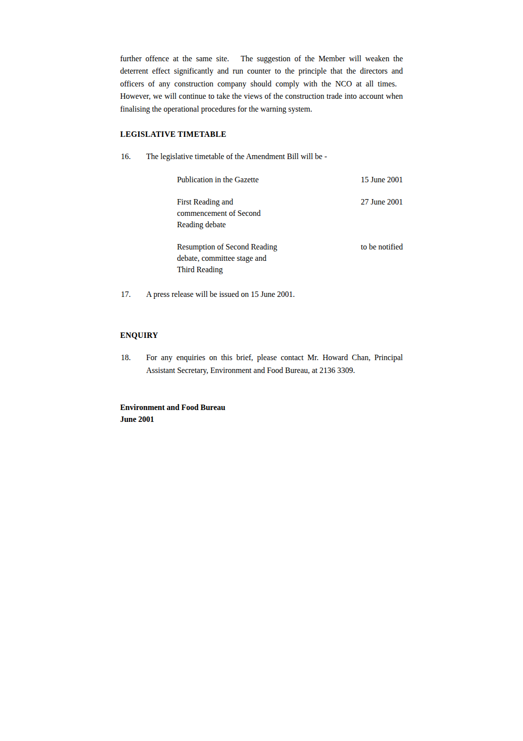further offence at the same site. The suggestion of the Member will weaken the deterrent effect significantly and run counter to the principle that the directors and officers of any construction company should comply with the NCO at all times. However, we will continue to take the views of the construction trade into account when finalising the operational procedures for the warning system.
Legislative Timetable
16.
The legislative timetable of the Amendment Bill will be -
| Publication in the Gazette | 15 June 2001 |
| First Reading and commencement of Second Reading debate | 27 June 2001 |
| Resumption of Second Reading debate, committee stage and Third Reading | to be notified |
17.
A press release will be issued on 15 June 2001.
Enquiry
18.
For any enquiries on this brief, please contact Mr. Howard Chan, Principal Assistant Secretary, Environment and Food Bureau, at 2136 3309.
Environment and Food Bureau
June 2001